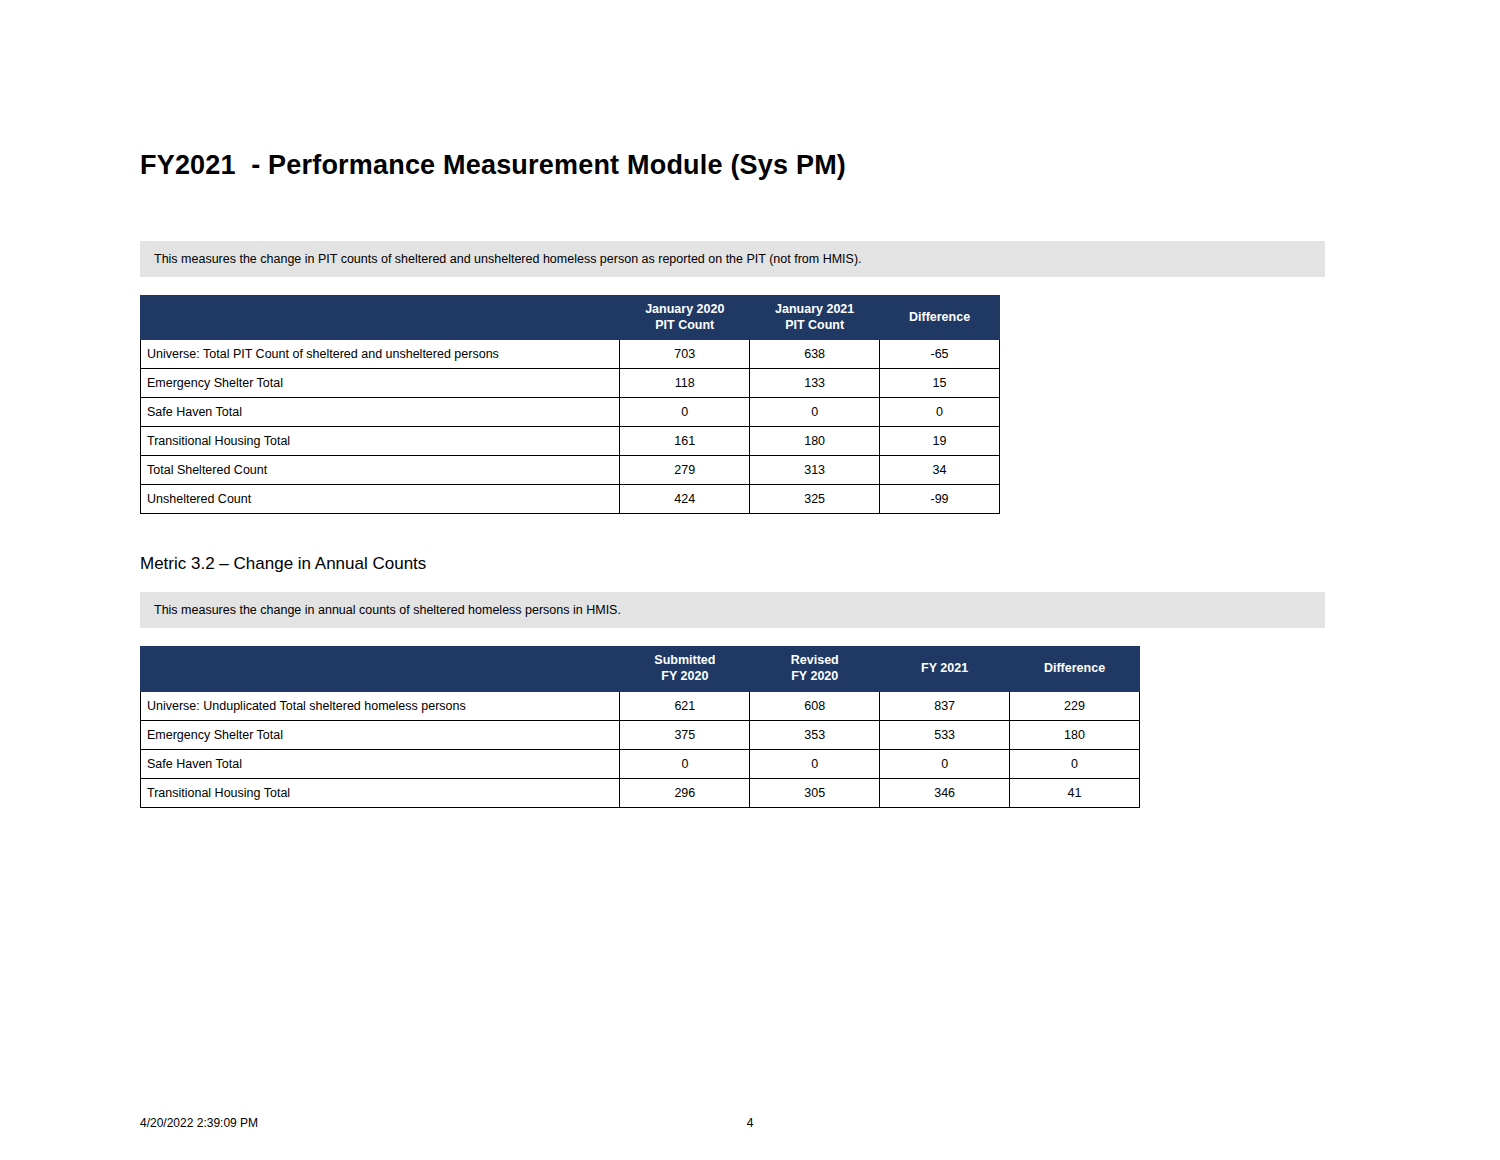FY2021 - Performance Measurement Module (Sys PM)
This measures the change in PIT counts of sheltered and unsheltered homeless person as reported on the PIT (not from HMIS).
| | January 2020 PIT Count | January 2021 PIT Count | Difference |
| --- | --- | --- | --- |
| Universe: Total PIT Count of sheltered and unsheltered persons | 703 | 638 | -65 |
| Emergency Shelter Total | 118 | 133 | 15 |
| Safe Haven Total | 0 | 0 | 0 |
| Transitional Housing Total | 161 | 180 | 19 |
| Total Sheltered Count | 279 | 313 | 34 |
| Unsheltered Count | 424 | 325 | -99 |
Metric 3.2 – Change in Annual Counts
This measures the change in annual counts of sheltered homeless persons in HMIS.
| | Submitted FY 2020 | Revised FY 2020 | FY 2021 | Difference |
| --- | --- | --- | --- | --- |
| Universe: Unduplicated Total sheltered homeless persons | 621 | 608 | 837 | 229 |
| Emergency Shelter Total | 375 | 353 | 533 | 180 |
| Safe Haven Total | 0 | 0 | 0 | 0 |
| Transitional Housing Total | 296 | 305 | 346 | 41 |
4/20/2022 2:39:09 PM 4